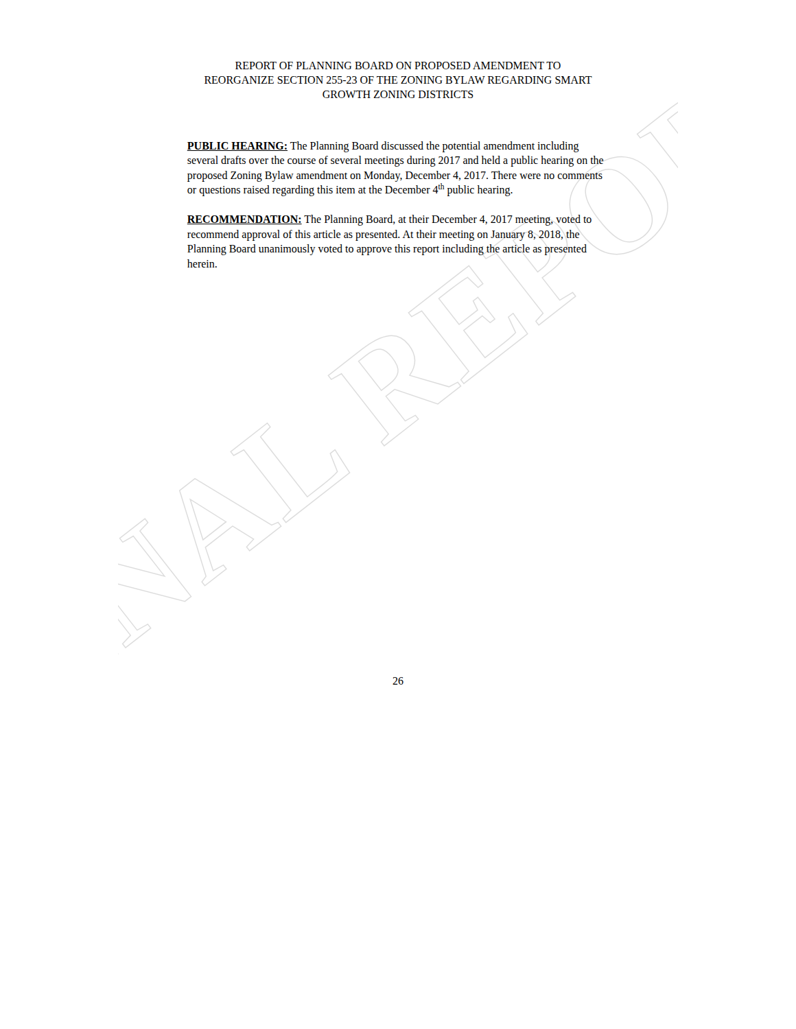FINAL REPORT
Report of Planning Board on Proposed Amendment to
Reorganize Section 255-23 of the Zoning Bylaw Regarding Smart
Growth Zoning Districts
PUBLIC HEARING: The Planning Board discussed the potential amendment including several drafts over the course of several meetings during 2017 and held a public hearing on the proposed Zoning Bylaw amendment on Monday, December 4, 2017. There were no comments or questions raised regarding this item at the December 4th public hearing.
RECOMMENDATION: The Planning Board, at their December 4, 2017 meeting, voted to recommend approval of this article as presented. At their meeting on January 8, 2018, the Planning Board unanimously voted to approve this report including the article as presented herein.
26